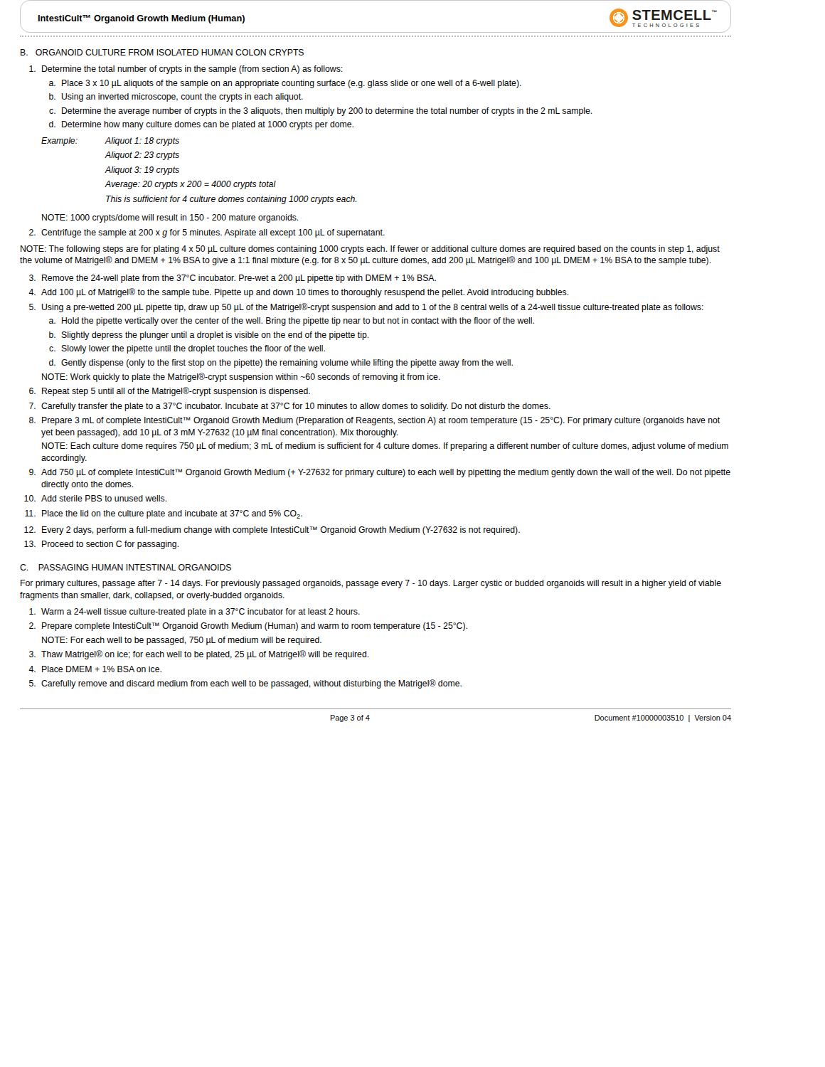IntestiCult™ Organoid Growth Medium (Human)
STEMCELL™
TECHNOLOGIES
B. ORGANOID CULTURE FROM ISOLATED HUMAN COLON CRYPTS
Determine the total number of crypts in the sample (from section A) as follows:
Place 3 x 10 µL aliquots of the sample on an appropriate counting surface (e.g. glass slide or one well of a 6-well plate).
Using an inverted microscope, count the crypts in each aliquot.
Determine the average number of crypts in the 3 aliquots, then multiply by 200 to determine the total number of crypts in the 2 mL sample.
Determine how many culture domes can be plated at 1000 crypts per dome.
Example:
Aliquot 1: 18 crypts
Aliquot 2: 23 crypts
Aliquot 3: 19 crypts
Average: 20 crypts x 200 = 4000 crypts total
This is sufficient for 4 culture domes containing 1000 crypts each.
NOTE: 1000 crypts/dome will result in 150 - 200 mature organoids.
Centrifuge the sample at 200 x g for 5 minutes. Aspirate all except 100 µL of supernatant.
NOTE: The following steps are for plating 4 x 50 µL culture domes containing 1000 crypts each. If fewer or additional culture domes are required based on the counts in step 1, adjust the volume of Matrigel® and DMEM + 1% BSA to give a 1:1 final mixture (e.g. for 8 x 50 µL culture domes, add 200 µL Matrigel® and 100 µL DMEM + 1% BSA to the sample tube).
Remove the 24-well plate from the 37°C incubator. Pre-wet a 200 µL pipette tip with DMEM + 1% BSA.
Add 100 µL of Matrigel® to the sample tube. Pipette up and down 10 times to thoroughly resuspend the pellet. Avoid introducing bubbles.
Using a pre-wetted 200 µL pipette tip, draw up 50 µL of the Matrigel®-crypt suspension and add to 1 of the 8 central wells of a 24-well tissue culture-treated plate as follows:
Hold the pipette vertically over the center of the well. Bring the pipette tip near to but not in contact with the floor of the well.
Slightly depress the plunger until a droplet is visible on the end of the pipette tip.
Slowly lower the pipette until the droplet touches the floor of the well.
Gently dispense (only to the first stop on the pipette) the remaining volume while lifting the pipette away from the well.
NOTE: Work quickly to plate the Matrigel®-crypt suspension within ~60 seconds of removing it from ice.
Repeat step 5 until all of the Matrigel®-crypt suspension is dispensed.
Carefully transfer the plate to a 37°C incubator. Incubate at 37°C for 10 minutes to allow domes to solidify. Do not disturb the domes.
Prepare 3 mL of complete IntestiCult™ Organoid Growth Medium (Preparation of Reagents, section A) at room temperature (15 - 25°C). For primary culture (organoids have not yet been passaged), add 10 µL of 3 mM Y-27632 (10 µM final concentration). Mix thoroughly.
NOTE: Each culture dome requires 750 µL of medium; 3 mL of medium is sufficient for 4 culture domes. If preparing a different number of culture domes, adjust volume of medium accordingly.
Add 750 µL of complete IntestiCult™ Organoid Growth Medium (+ Y-27632 for primary culture) to each well by pipetting the medium gently down the wall of the well. Do not pipette directly onto the domes.
Add sterile PBS to unused wells.
Place the lid on the culture plate and incubate at 37°C and 5% CO2.
Every 2 days, perform a full-medium change with complete IntestiCult™ Organoid Growth Medium (Y-27632 is not required).
Proceed to section C for passaging.
C. PASSAGING HUMAN INTESTINAL ORGANOIDS
For primary cultures, passage after 7 - 14 days. For previously passaged organoids, passage every 7 - 10 days. Larger cystic or budded organoids will result in a higher yield of viable fragments than smaller, dark, collapsed, or overly-budded organoids.
Warm a 24-well tissue culture-treated plate in a 37°C incubator for at least 2 hours.
Prepare complete IntestiCult™ Organoid Growth Medium (Human) and warm to room temperature (15 - 25°C).
NOTE: For each well to be passaged, 750 µL of medium will be required.
Thaw Matrigel® on ice; for each well to be plated, 25 µL of Matrigel® will be required.
Place DMEM + 1% BSA on ice.
Carefully remove and discard medium from each well to be passaged, without disturbing the Matrigel® dome.
Page 3 of 4
Document #10000003510 | Version 04